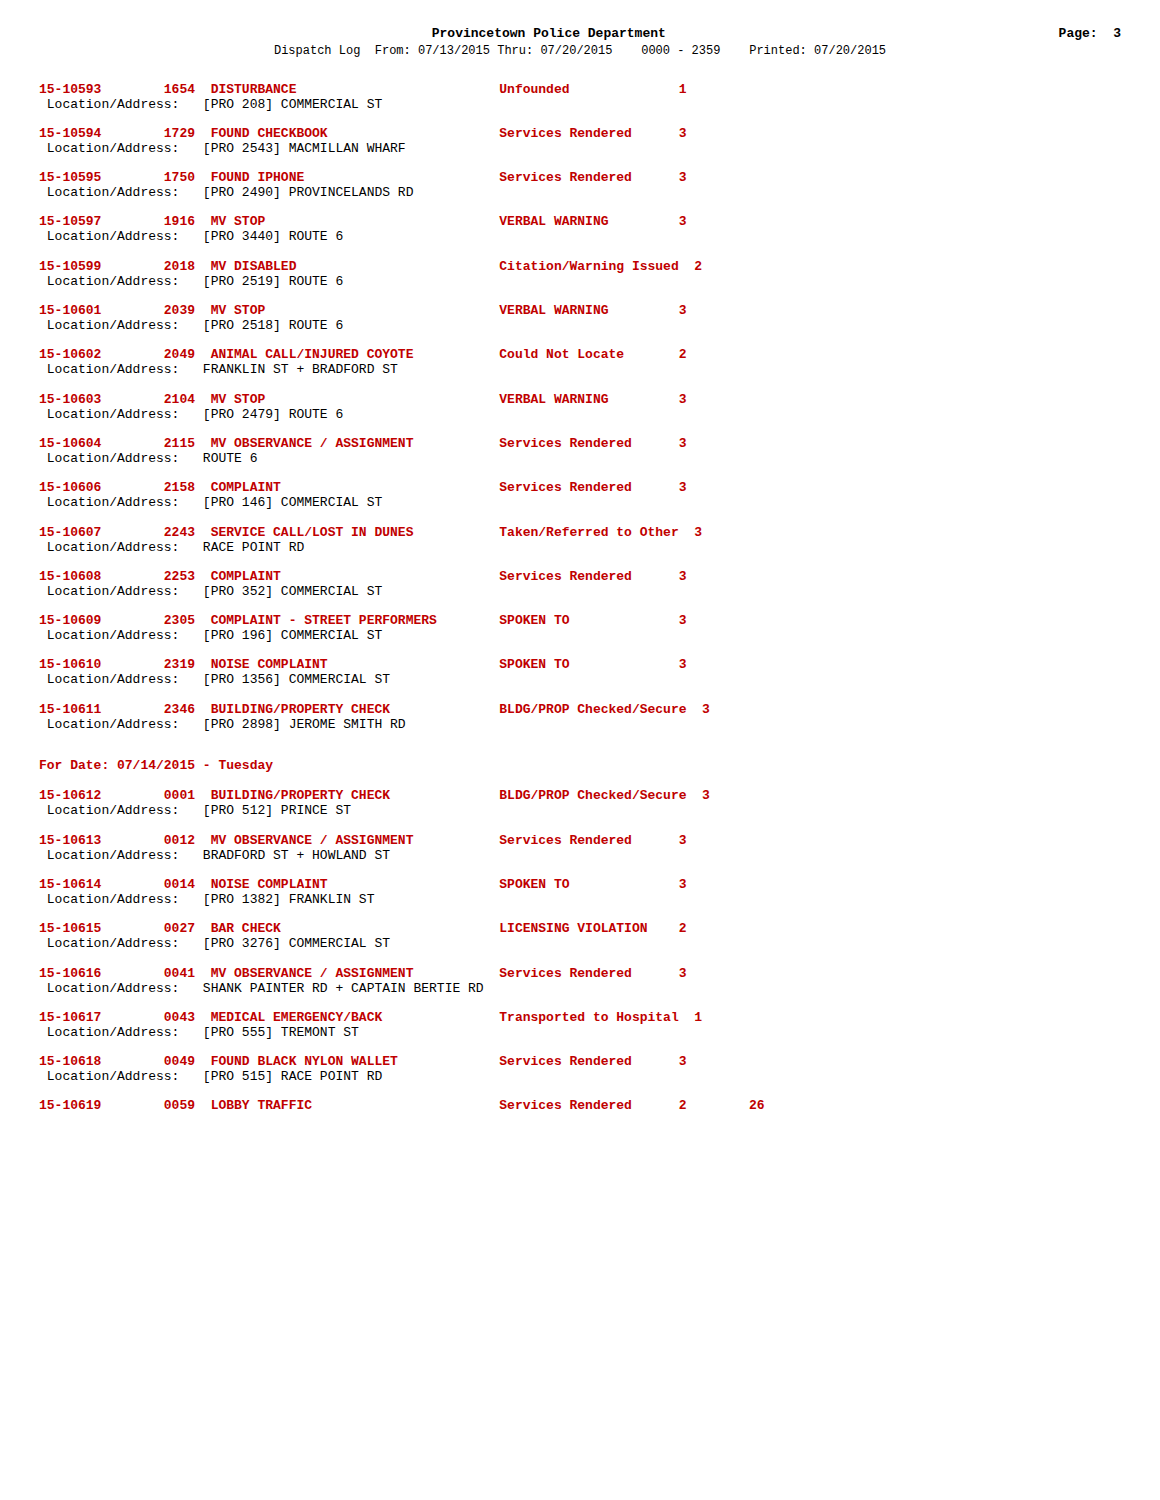Page: 3 Provincetown Police Department
Dispatch Log From: 07/13/2015 Thru: 07/20/2015 0000 - 2359 Printed: 07/20/2015
15-10593 1654 DISTURBANCE Unfounded 1
Location/Address: [PRO 208] COMMERCIAL ST
15-10594 1729 FOUND CHECKBOOK Services Rendered 3
Location/Address: [PRO 2543] MACMILLAN WHARF
15-10595 1750 FOUND IPHONE Services Rendered 3
Location/Address: [PRO 2490] PROVINCELANDS RD
15-10597 1916 MV STOP VERBAL WARNING 3
Location/Address: [PRO 3440] ROUTE 6
15-10599 2018 MV DISABLED Citation/Warning Issued 2
Location/Address: [PRO 2519] ROUTE 6
15-10601 2039 MV STOP VERBAL WARNING 3
Location/Address: [PRO 2518] ROUTE 6
15-10602 2049 ANIMAL CALL/INJURED COYOTE Could Not Locate 2
Location/Address: FRANKLIN ST + BRADFORD ST
15-10603 2104 MV STOP VERBAL WARNING 3
Location/Address: [PRO 2479] ROUTE 6
15-10604 2115 MV OBSERVANCE / ASSIGNMENT Services Rendered 3
Location/Address: ROUTE 6
15-10606 2158 COMPLAINT Services Rendered 3
Location/Address: [PRO 146] COMMERCIAL ST
15-10607 2243 SERVICE CALL/LOST IN DUNES Taken/Referred to Other 3
Location/Address: RACE POINT RD
15-10608 2253 COMPLAINT Services Rendered 3
Location/Address: [PRO 352] COMMERCIAL ST
15-10609 2305 COMPLAINT - STREET PERFORMERS SPOKEN TO 3
Location/Address: [PRO 196] COMMERCIAL ST
15-10610 2319 NOISE COMPLAINT SPOKEN TO 3
Location/Address: [PRO 1356] COMMERCIAL ST
15-10611 2346 BUILDING/PROPERTY CHECK BLDG/PROP Checked/Secure 3
Location/Address: [PRO 2898] JEROME SMITH RD
For Date: 07/14/2015 - Tuesday
15-10612 0001 BUILDING/PROPERTY CHECK BLDG/PROP Checked/Secure 3
Location/Address: [PRO 512] PRINCE ST
15-10613 0012 MV OBSERVANCE / ASSIGNMENT Services Rendered 3
Location/Address: BRADFORD ST + HOWLAND ST
15-10614 0014 NOISE COMPLAINT SPOKEN TO 3
Location/Address: [PRO 1382] FRANKLIN ST
15-10615 0027 BAR CHECK LICENSING VIOLATION 2
Location/Address: [PRO 3276] COMMERCIAL ST
15-10616 0041 MV OBSERVANCE / ASSIGNMENT Services Rendered 3
Location/Address: SHANK PAINTER RD + CAPTAIN BERTIE RD
15-10617 0043 MEDICAL EMERGENCY/BACK Transported to Hospital 1
Location/Address: [PRO 555] TREMONT ST
15-10618 0049 FOUND BLACK NYLON WALLET Services Rendered 3
Location/Address: [PRO 515] RACE POINT RD
15-10619 0059 LOBBY TRAFFIC Services Rendered 2 26